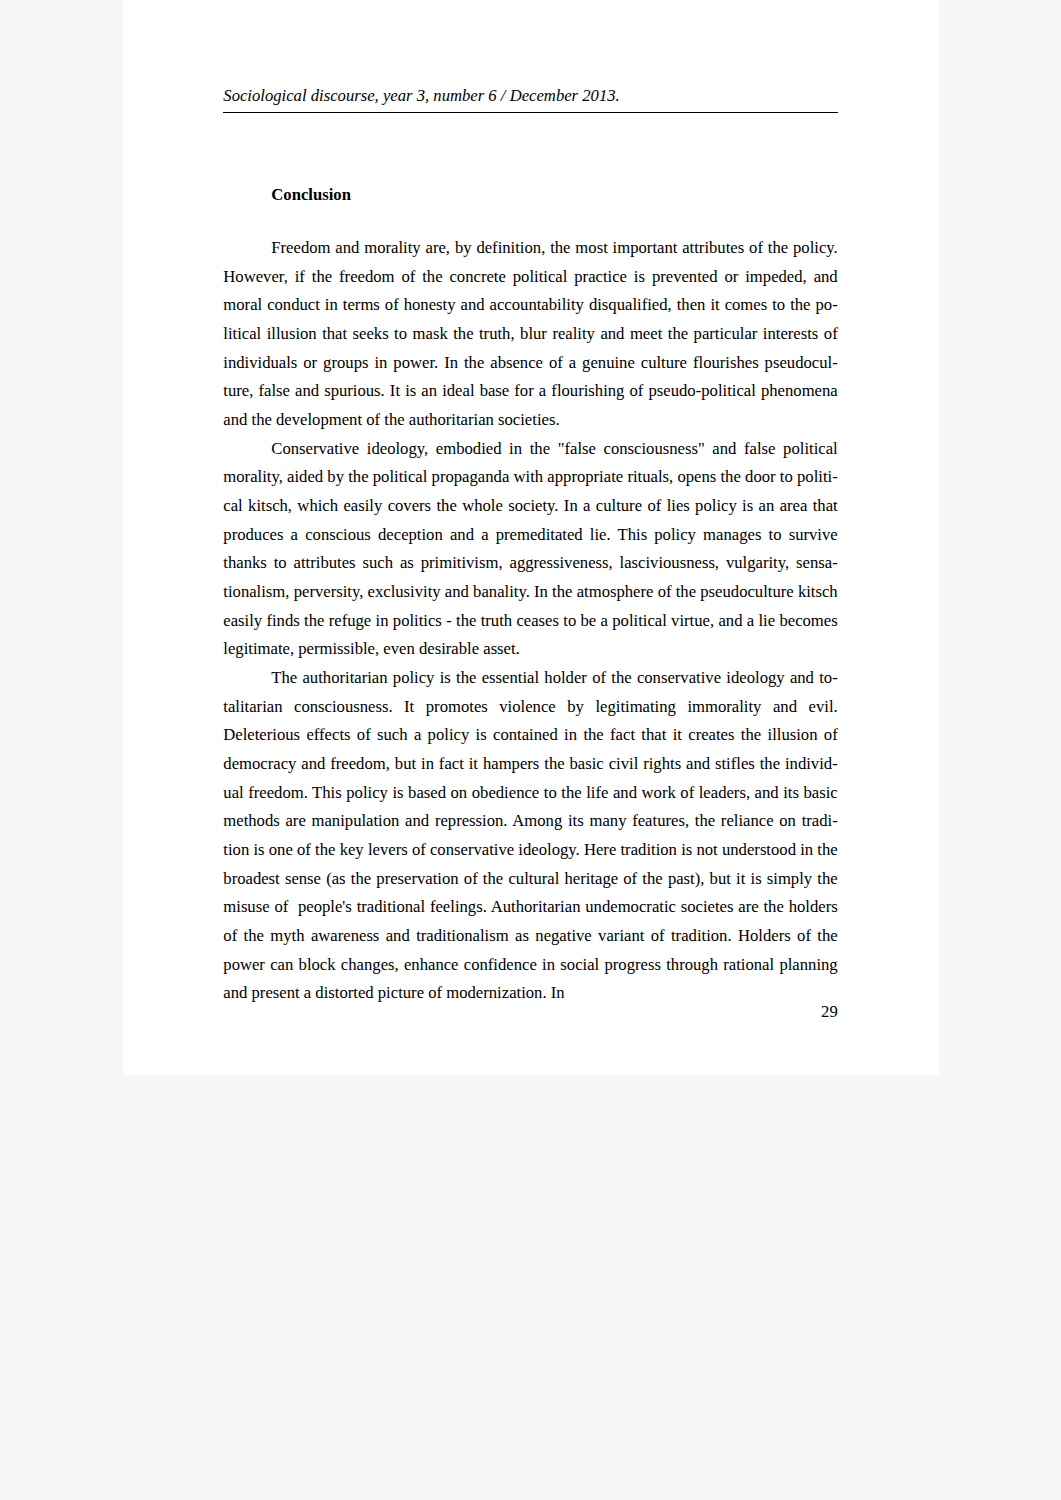Sociological discourse, year 3, number 6 / December 2013.
Conclusion
Freedom and morality are, by definition, the most important attributes of the policy. However, if the freedom of the concrete political practice is prevented or impeded, and moral conduct in terms of honesty and accountability disqualified, then it comes to the political illusion that seeks to mask the truth, blur reality and meet the particular interests of individuals or groups in power. In the absence of a genuine culture flourishes pseudoculture, false and spurious. It is an ideal base for a flourishing of pseudo-political phenomena and the development of the authoritarian societies.
Conservative ideology, embodied in the "false consciousness" and false political morality, aided by the political propaganda with appropriate rituals, opens the door to political kitsch, which easily covers the whole society. In a culture of lies policy is an area that produces a conscious deception and a premeditated lie. This policy manages to survive thanks to attributes such as primitivism, aggressiveness, lasciviousness, vulgarity, sensationalism, perversity, exclusivity and banality. In the atmosphere of the pseudoculture kitsch easily finds the refuge in politics - the truth ceases to be a political virtue, and a lie becomes legitimate, permissible, even desirable asset.
The authoritarian policy is the essential holder of the conservative ideology and totalitarian consciousness. It promotes violence by legitimating immorality and evil. Deleterious effects of such a policy is contained in the fact that it creates the illusion of democracy and freedom, but in fact it hampers the basic civil rights and stifles the individual freedom. This policy is based on obedience to the life and work of leaders, and its basic methods are manipulation and repression. Among its many features, the reliance on tradition is one of the key levers of conservative ideology. Here tradition is not understood in the broadest sense (as the preservation of the cultural heritage of the past), but it is simply the misuse of people's traditional feelings. Authoritarian undemocratic societes are the holders of the myth awareness and traditionalism as negative variant of tradition. Holders of the power can block changes, enhance confidence in social progress through rational planning and present a distorted picture of modernization. In
29